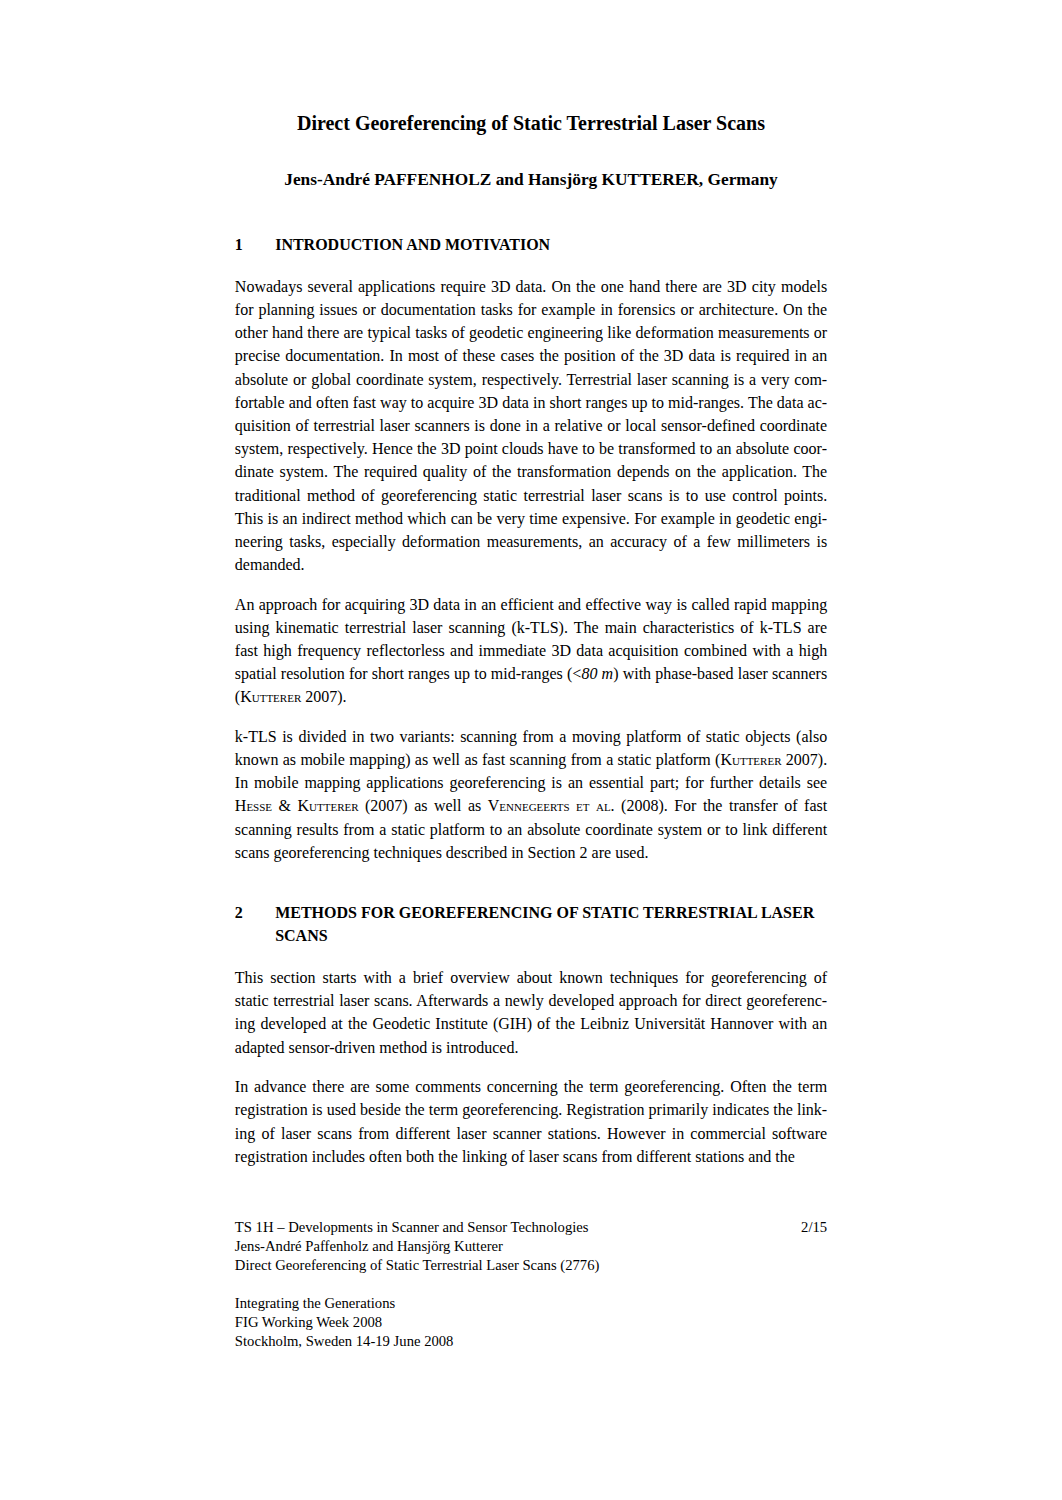Direct Georeferencing of Static Terrestrial Laser Scans
Jens-André PAFFENHOLZ and Hansjörg KUTTERER, Germany
1 INTRODUCTION AND MOTIVATION
Nowadays several applications require 3D data. On the one hand there are 3D city models for planning issues or documentation tasks for example in forensics or architecture. On the other hand there are typical tasks of geodetic engineering like deformation measurements or precise documentation. In most of these cases the position of the 3D data is required in an absolute or global coordinate system, respectively. Terrestrial laser scanning is a very comfortable and often fast way to acquire 3D data in short ranges up to mid-ranges. The data acquisition of terrestrial laser scanners is done in a relative or local sensor-defined coordinate system, respectively. Hence the 3D point clouds have to be transformed to an absolute coordinate system. The required quality of the transformation depends on the application. The traditional method of georeferencing static terrestrial laser scans is to use control points. This is an indirect method which can be very time expensive. For example in geodetic engineering tasks, especially deformation measurements, an accuracy of a few millimeters is demanded.
An approach for acquiring 3D data in an efficient and effective way is called rapid mapping using kinematic terrestrial laser scanning (k-TLS). The main characteristics of k-TLS are fast high frequency reflectorless and immediate 3D data acquisition combined with a high spatial resolution for short ranges up to mid-ranges (<80 m) with phase-based laser scanners (Kutterer 2007).
k-TLS is divided in two variants: scanning from a moving platform of static objects (also known as mobile mapping) as well as fast scanning from a static platform (Kutterer 2007). In mobile mapping applications georeferencing is an essential part; for further details see Hesse & Kutterer (2007) as well as Vennegeerts et al. (2008). For the transfer of fast scanning results from a static platform to an absolute coordinate system or to link different scans georeferencing techniques described in Section 2 are used.
2 METHODS FOR GEOREFERENCING OF STATIC TERRESTRIAL LASER SCANS
This section starts with a brief overview about known techniques for georeferencing of static terrestrial laser scans. Afterwards a newly developed approach for direct georeferencing developed at the Geodetic Institute (GIH) of the Leibniz Universität Hannover with an adapted sensor-driven method is introduced.
In advance there are some comments concerning the term georeferencing. Often the term registration is used beside the term georeferencing. Registration primarily indicates the linking of laser scans from different laser scanner stations. However in commercial software registration includes often both the linking of laser scans from different stations and the
TS 1H – Developments in Scanner and Sensor Technologies
Jens-André Paffenholz and Hansjörg Kutterer
Direct Georeferencing of Static Terrestrial Laser Scans (2776)
2/15
Integrating the Generations
FIG Working Week 2008
Stockholm, Sweden 14-19 June 2008